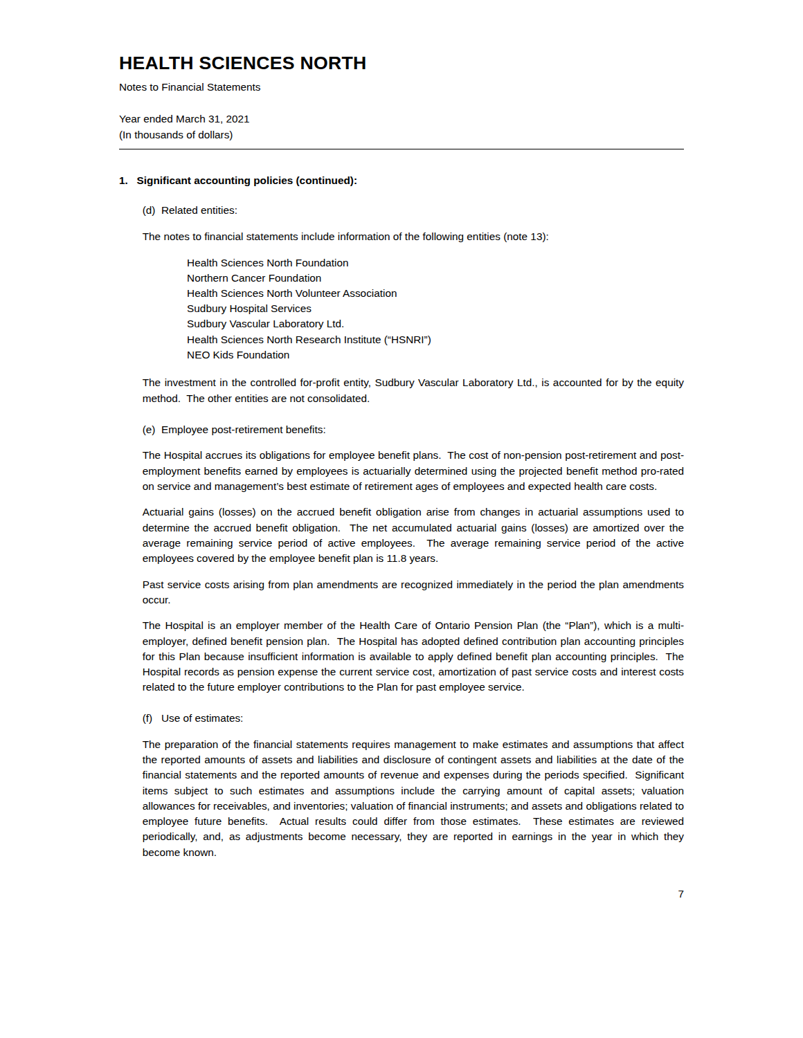HEALTH SCIENCES NORTH
Notes to Financial Statements
Year ended March 31, 2021 (In thousands of dollars)
1. Significant accounting policies (continued):
(d) Related entities:
The notes to financial statements include information of the following entities (note 13):
Health Sciences North Foundation
Northern Cancer Foundation
Health Sciences North Volunteer Association
Sudbury Hospital Services
Sudbury Vascular Laboratory Ltd.
Health Sciences North Research Institute (“HSNRI”)
NEO Kids Foundation
The investment in the controlled for-profit entity, Sudbury Vascular Laboratory Ltd., is accounted for by the equity method. The other entities are not consolidated.
(e) Employee post-retirement benefits:
The Hospital accrues its obligations for employee benefit plans. The cost of non-pension post-retirement and post-employment benefits earned by employees is actuarially determined using the projected benefit method pro-rated on service and management’s best estimate of retirement ages of employees and expected health care costs.
Actuarial gains (losses) on the accrued benefit obligation arise from changes in actuarial assumptions used to determine the accrued benefit obligation. The net accumulated actuarial gains (losses) are amortized over the average remaining service period of active employees. The average remaining service period of the active employees covered by the employee benefit plan is 11.8 years.
Past service costs arising from plan amendments are recognized immediately in the period the plan amendments occur.
The Hospital is an employer member of the Health Care of Ontario Pension Plan (the “Plan”), which is a multi-employer, defined benefit pension plan. The Hospital has adopted defined contribution plan accounting principles for this Plan because insufficient information is available to apply defined benefit plan accounting principles. The Hospital records as pension expense the current service cost, amortization of past service costs and interest costs related to the future employer contributions to the Plan for past employee service.
(f) Use of estimates:
The preparation of the financial statements requires management to make estimates and assumptions that affect the reported amounts of assets and liabilities and disclosure of contingent assets and liabilities at the date of the financial statements and the reported amounts of revenue and expenses during the periods specified. Significant items subject to such estimates and assumptions include the carrying amount of capital assets; valuation allowances for receivables, and inventories; valuation of financial instruments; and assets and obligations related to employee future benefits. Actual results could differ from those estimates. These estimates are reviewed periodically, and, as adjustments become necessary, they are reported in earnings in the year in which they become known.
7